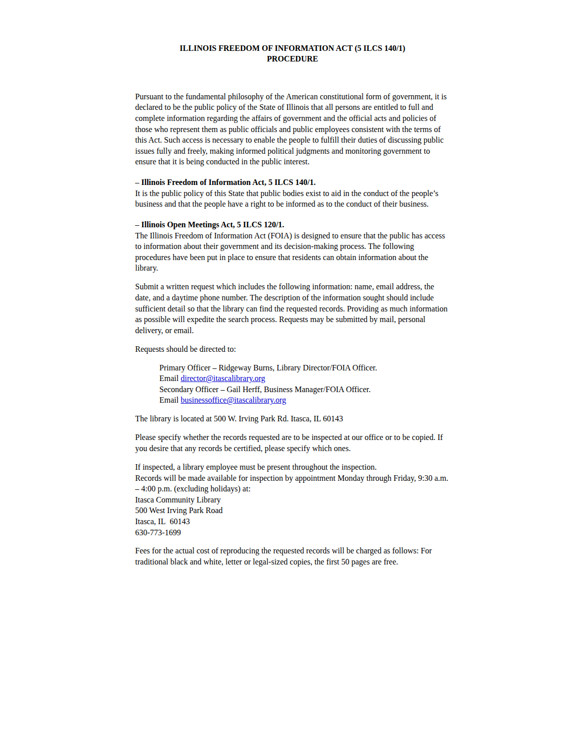ILLINOIS FREEDOM OF INFORMATION ACT (5 ILCS 140/1)
PROCEDURE
Pursuant to the fundamental philosophy of the American constitutional form of government, it is declared to be the public policy of the State of Illinois that all persons are entitled to full and complete information regarding the affairs of government and the official acts and policies of those who represent them as public officials and public employees consistent with the terms of this Act. Such access is necessary to enable the people to fulfill their duties of discussing public issues fully and freely, making informed political judgments and monitoring government to ensure that it is being conducted in the public interest.
– Illinois Freedom of Information Act, 5 ILCS 140/1.
It is the public policy of this State that public bodies exist to aid in the conduct of the people’s business and that the people have a right to be informed as to the conduct of their business.
– Illinois Open Meetings Act, 5 ILCS 120/1.
The Illinois Freedom of Information Act (FOIA) is designed to ensure that the public has access to information about their government and its decision-making process. The following procedures have been put in place to ensure that residents can obtain information about the library.
Submit a written request which includes the following information: name, email address, the date, and a daytime phone number. The description of the information sought should include sufficient detail so that the library can find the requested records. Providing as much information as possible will expedite the search process. Requests may be submitted by mail, personal delivery, or email.
Requests should be directed to:
Primary Officer – Ridgeway Burns, Library Director/FOIA Officer.
Email director@itascalibrary.org
Secondary Officer – Gail Herff, Business Manager/FOIA Officer.
Email businessoffice@itascalibrary.org
The library is located at 500 W. Irving Park Rd. Itasca, IL 60143
Please specify whether the records requested are to be inspected at our office or to be copied. If you desire that any records be certified, please specify which ones.
If inspected, a library employee must be present throughout the inspection.
Records will be made available for inspection by appointment Monday through Friday, 9:30 a.m. – 4:00 p.m. (excluding holidays) at:
Itasca Community Library
500 West Irving Park Road
Itasca, IL 60143
630-773-1699
Fees for the actual cost of reproducing the requested records will be charged as follows: For traditional black and white, letter or legal-sized copies, the first 50 pages are free.